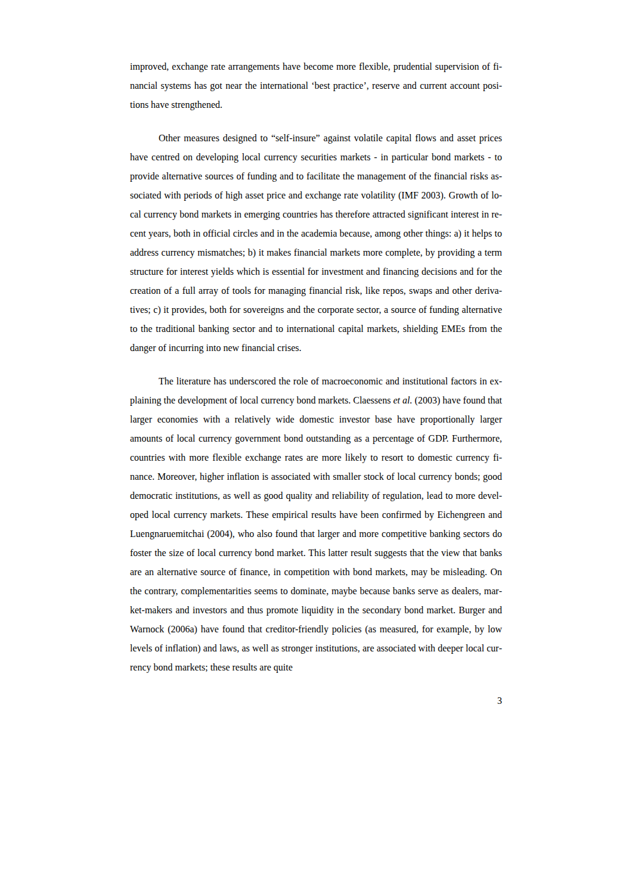improved, exchange rate arrangements have become more flexible, prudential supervision of financial systems has got near the international ‘best practice’, reserve and current account positions have strengthened.
Other measures designed to “self-insure” against volatile capital flows and asset prices have centred on developing local currency securities markets - in particular bond markets - to provide alternative sources of funding and to facilitate the management of the financial risks associated with periods of high asset price and exchange rate volatility (IMF 2003). Growth of local currency bond markets in emerging countries has therefore attracted significant interest in recent years, both in official circles and in the academia because, among other things: a) it helps to address currency mismatches; b) it makes financial markets more complete, by providing a term structure for interest yields which is essential for investment and financing decisions and for the creation of a full array of tools for managing financial risk, like repos, swaps and other derivatives; c) it provides, both for sovereigns and the corporate sector, a source of funding alternative to the traditional banking sector and to international capital markets, shielding EMEs from the danger of incurring into new financial crises.
The literature has underscored the role of macroeconomic and institutional factors in explaining the development of local currency bond markets. Claessens et al. (2003) have found that larger economies with a relatively wide domestic investor base have proportionally larger amounts of local currency government bond outstanding as a percentage of GDP. Furthermore, countries with more flexible exchange rates are more likely to resort to domestic currency finance. Moreover, higher inflation is associated with smaller stock of local currency bonds; good democratic institutions, as well as good quality and reliability of regulation, lead to more developed local currency markets. These empirical results have been confirmed by Eichengreen and Luengnaruemitchai (2004), who also found that larger and more competitive banking sectors do foster the size of local currency bond market. This latter result suggests that the view that banks are an alternative source of finance, in competition with bond markets, may be misleading. On the contrary, complementarities seems to dominate, maybe because banks serve as dealers, market-makers and investors and thus promote liquidity in the secondary bond market. Burger and Warnock (2006a) have found that creditor-friendly policies (as measured, for example, by low levels of inflation) and laws, as well as stronger institutions, are associated with deeper local currency bond markets; these results are quite
3